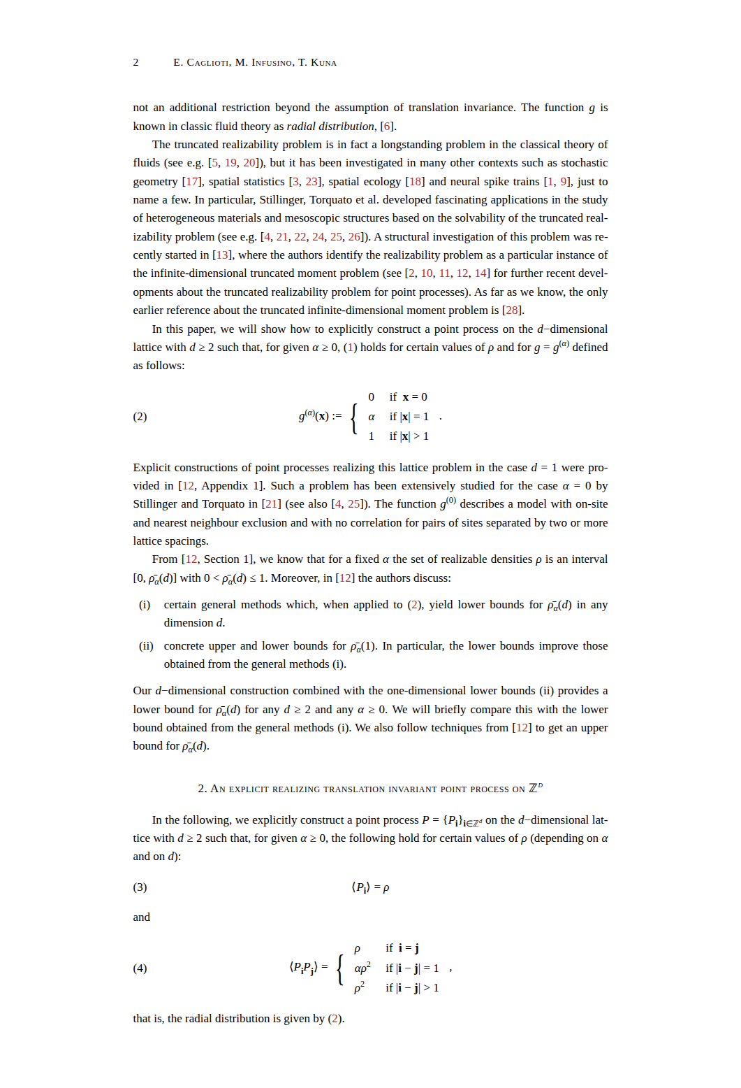2 E. Caglioti, M. Infusino, T. Kuna
not an additional restriction beyond the assumption of translation invariance. The function g is known in classic fluid theory as radial distribution, [6].
The truncated realizability problem is in fact a longstanding problem in the classical theory of fluids (see e.g. [5, 19, 20]), but it has been investigated in many other contexts such as stochastic geometry [17], spatial statistics [3, 23], spatial ecology [18] and neural spike trains [1, 9], just to name a few. In particular, Stillinger, Torquato et al. developed fascinating applications in the study of heterogeneous materials and mesoscopic structures based on the solvability of the truncated realizability problem (see e.g. [4, 21, 22, 24, 25, 26]). A structural investigation of this problem was recently started in [13], where the authors identify the realizability problem as a particular instance of the infinite-dimensional truncated moment problem (see [2, 10, 11, 12, 14] for further recent developments about the truncated realizability problem for point processes). As far as we know, the only earlier reference about the truncated infinite-dimensional moment problem is [28].
In this paper, we will show how to explicitly construct a point process on the d−dimensional lattice with d ≥ 2 such that, for given α ≥ 0, (1) holds for certain values of ρ and for g = g(α) defined as follows:
(2)
g(α)(x) := {
| 0 | if x = 0 |
| α | if / x / = 1 |
| 1 | if / x / > 1 |
.
Explicit constructions of point processes realizing this lattice problem in the case d = 1 were provided in [12, Appendix 1]. Such a problem has been extensively studied for the case α = 0 by Stillinger and Torquato in [21] (see also [4, 25]). The function g(0) describes a model with on-site and nearest neighbour exclusion and with no correlation for pairs of sites separated by two or more lattice spacings.
From [12, Section 1], we know that for a fixed α the set of realizable densities ρ is an interval [0, ρ̄α(d)] with 0 < ρ̄α(d) ≤ 1. Moreover, in [12] the authors discuss:
(i) certain general methods which, when applied to (2), yield lower bounds for ρ̄α(d) in any dimension d.
(ii) concrete upper and lower bounds for ρ̄α(1). In particular, the lower bounds improve those obtained from the general methods (i).
Our d−dimensional construction combined with the one-dimensional lower bounds (ii) provides a lower bound for ρ̄α(d) for any d ≥ 2 and any α ≥ 0. We will briefly compare this with the lower bound obtained from the general methods (i). We also follow techniques from [12] to get an upper bound for ρ̄α(d).
2. An explicit realizing translation invariant point process on ℤd
In the following, we explicitly construct a point process P = {Pi}i∈ℤd on the d−dimensional lattice with d ≥ 2 such that, for given α ≥ 0, the following hold for certain values of ρ (depending on α and on d):
(3)
⟨Pi⟩ = ρ
and
(4)
⟨PiPj⟩ = {
| ρ | if i = j |
| αρ 2 | if / i − j / = 1 |
| ρ 2 | if / i − j / > 1 |
,
that is, the radial distribution is given by (2).